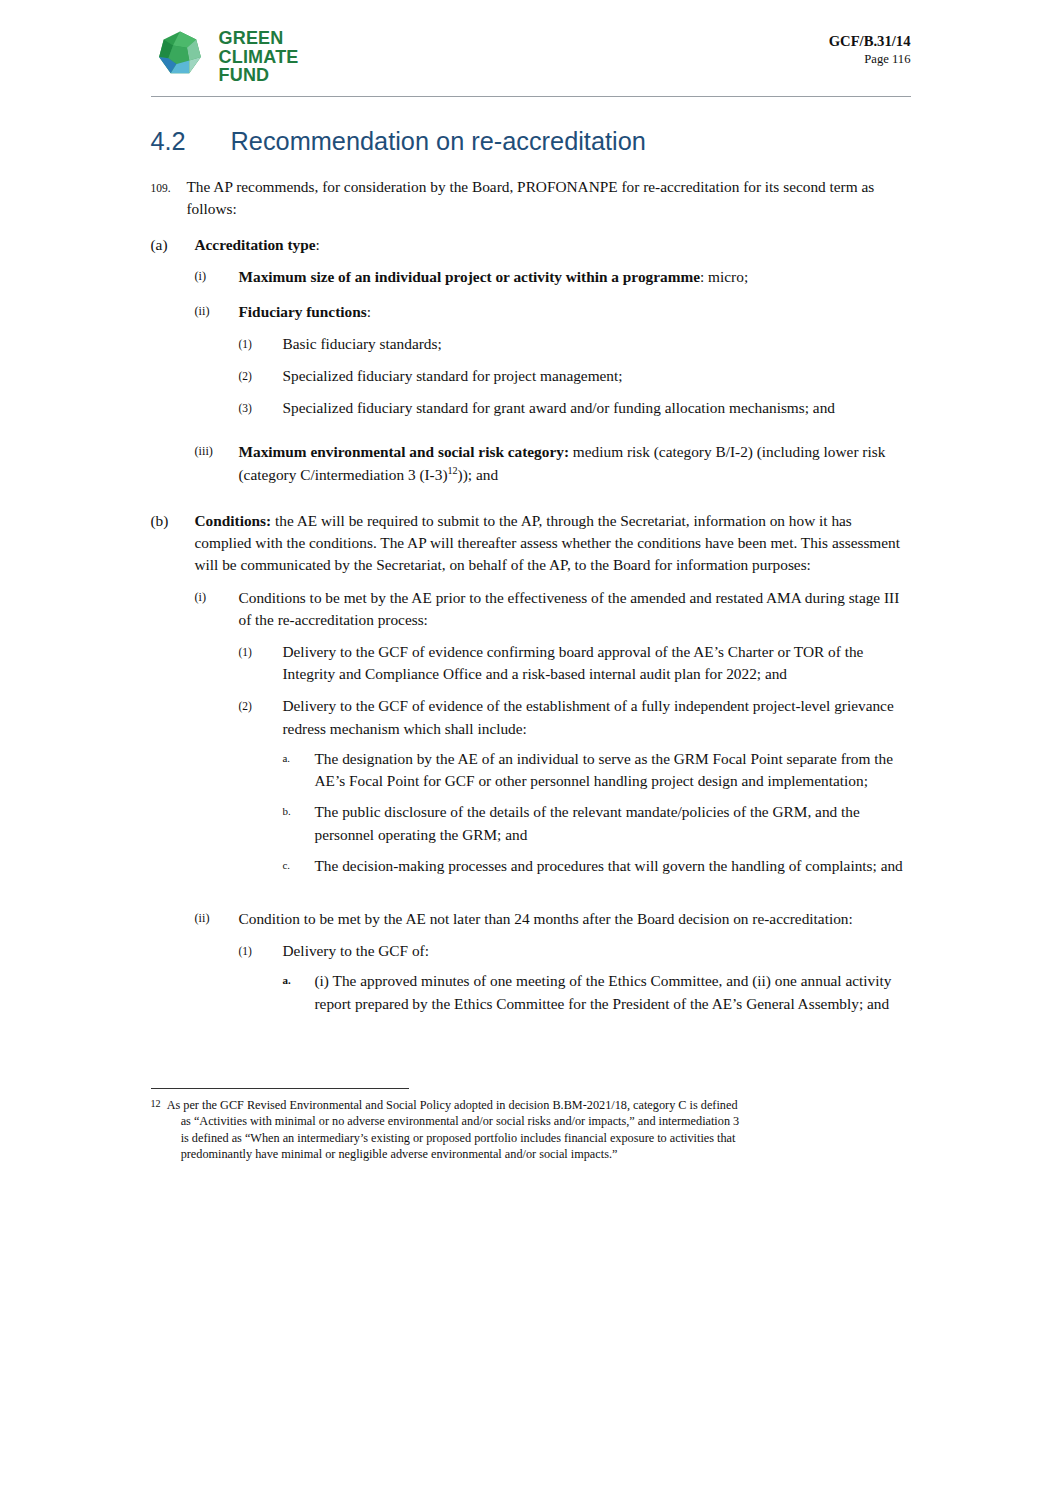Green
Climate
Fund
GCF/B.31/14
Page 116
4.2 Recommendation on re-accreditation
109.
The AP recommends, for consideration by the Board, PROFONANPE for re-accreditation for its second term as follows:
(a)
Accreditation type:
(i)
Maximum size of an individual project or activity within a programme: micro;
(ii)
Fiduciary functions:
(1)
Basic fiduciary standards;
(2)
Specialized fiduciary standard for project management;
(3)
Specialized fiduciary standard for grant award and/or funding allocation mechanisms; and
(iii)
Maximum environmental and social risk category: medium risk (category B/I-2) (including lower risk (category C/intermediation 3 (I-3)12)); and
(b)
Conditions: the AE will be required to submit to the AP, through the Secretariat, information on how it has complied with the conditions. The AP will thereafter assess whether the conditions have been met. This assessment will be communicated by the Secretariat, on behalf of the AP, to the Board for information purposes:
(i)
Conditions to be met by the AE prior to the effectiveness of the amended and restated AMA during stage III of the re-accreditation process:
(1)
Delivery to the GCF of evidence confirming board approval of the AE’s Charter or TOR of the Integrity and Compliance Office and a risk-based internal audit plan for 2022; and
(2)
Delivery to the GCF of evidence of the establishment of a fully independent project-level grievance redress mechanism which shall include:
a.
The designation by the AE of an individual to serve as the GRM Focal Point separate from the AE’s Focal Point for GCF or other personnel handling project design and implementation;
b.
The public disclosure of the details of the relevant mandate/policies of the GRM, and the personnel operating the GRM; and
c.
The decision-making processes and procedures that will govern the handling of complaints; and
(ii)
Condition to be met by the AE not later than 24 months after the Board decision on re-accreditation:
(1)
Delivery to the GCF of:
a.
(i) The approved minutes of one meeting of the Ethics Committee, and (ii) one annual activity report prepared by the Ethics Committee for the President of the AE’s General Assembly; and
12
As per the GCF Revised Environmental and Social Policy adopted in decision B.BM-2021/18, category C is defined
as “Activities with minimal or no adverse environmental and/or social risks and/or impacts,” and intermediation 3
is defined as “When an intermediary’s existing or proposed portfolio includes financial exposure to activities that
predominantly have minimal or negligible adverse environmental and/or social impacts.”